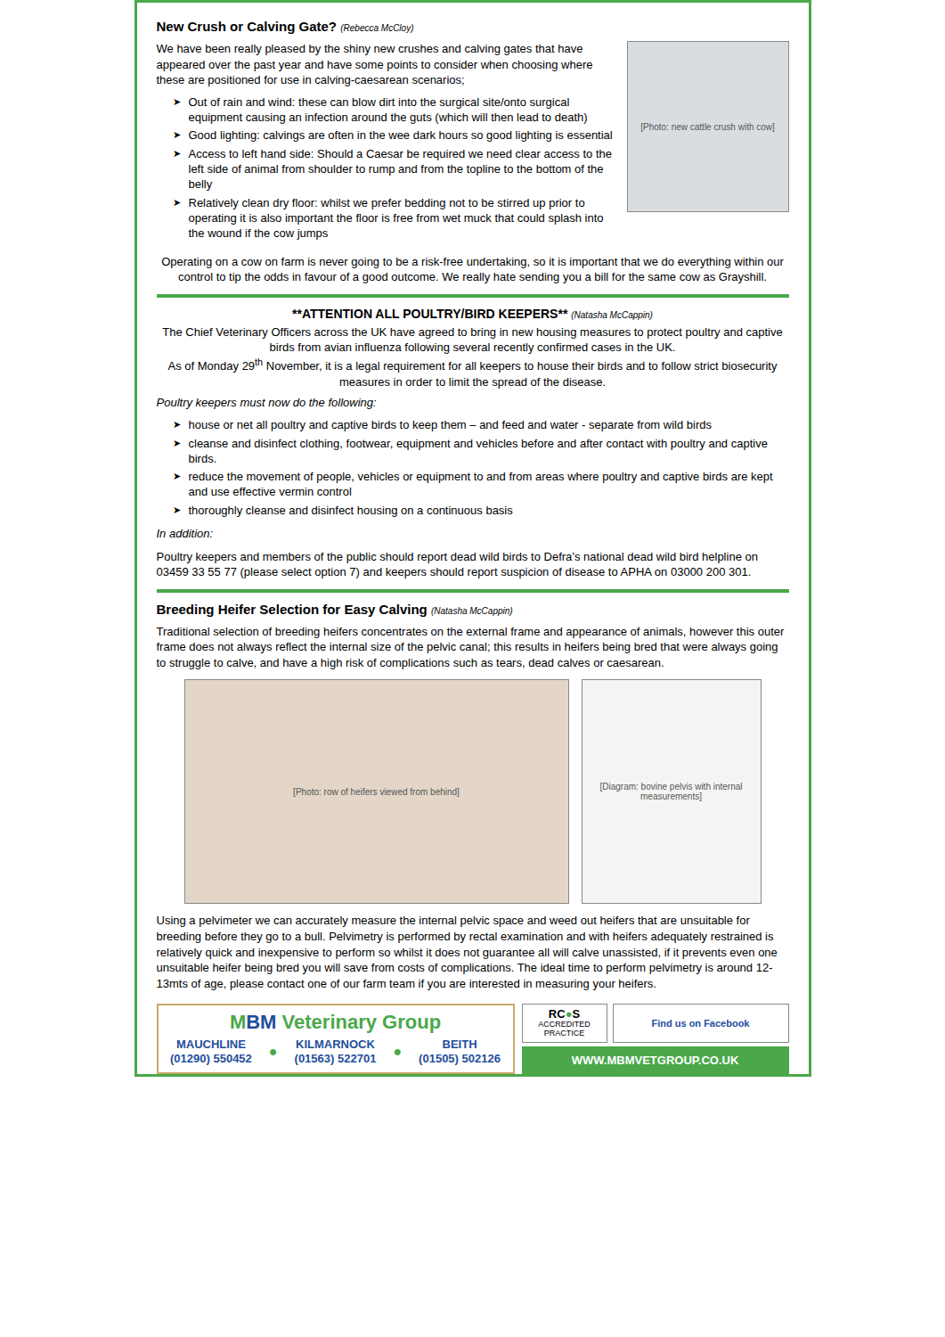New Crush or Calving Gate? (Rebecca McCloy)
[Photo: new cattle crush with cow]
We have been really pleased by the shiny new crushes and calving gates that have appeared over the past year and have some points to consider when choosing where these are positioned for use in calving-caesarean scenarios;
Out of rain and wind: these can blow dirt into the surgical site/onto surgical equipment causing an infection around the guts (which will then lead to death)
Good lighting: calvings are often in the wee dark hours so good lighting is essential
Access to left hand side: Should a Caesar be required we need clear access to the left side of animal from shoulder to rump and from the topline to the bottom of the belly
Relatively clean dry floor: whilst we prefer bedding not to be stirred up prior to operating it is also important the floor is free from wet muck that could splash into the wound if the cow jumps
Operating on a cow on farm is never going to be a risk-free undertaking, so it is important that we do everything within our control to tip the odds in favour of a good outcome. We really hate sending you a bill for the same cow as Grayshill.
**ATTENTION ALL POULTRY/BIRD KEEPERS** (Natasha McCappin)
The Chief Veterinary Officers across the UK have agreed to bring in new housing measures to protect poultry and captive birds from avian influenza following several recently confirmed cases in the UK.
As of Monday 29th November, it is a legal requirement for all keepers to house their birds and to follow strict biosecurity measures in order to limit the spread of the disease.
Poultry keepers must now do the following:
house or net all poultry and captive birds to keep them – and feed and water - separate from wild birds
cleanse and disinfect clothing, footwear, equipment and vehicles before and after contact with poultry and captive birds.
reduce the movement of people, vehicles or equipment to and from areas where poultry and captive birds are kept and use effective vermin control
thoroughly cleanse and disinfect housing on a continuous basis
In addition:
Poultry keepers and members of the public should report dead wild birds to Defra’s national dead wild bird helpline on 03459 33 55 77 (please select option 7) and keepers should report suspicion of disease to APHA on 03000 200 301.
Breeding Heifer Selection for Easy Calving (Natasha McCappin)
Traditional selection of breeding heifers concentrates on the external frame and appearance of animals, however this outer frame does not always reflect the internal size of the pelvic canal; this results in heifers being bred that were always going to struggle to calve, and have a high risk of complications such as tears, dead calves or caesarean.
[Photo: row of heifers viewed from behind]
[Diagram: bovine pelvis with internal measurements]
Using a pelvimeter we can accurately measure the internal pelvic space and weed out heifers that are unsuitable for breeding before they go to a bull. Pelvimetry is performed by rectal examination and with heifers adequately restrained is relatively quick and inexpensive to perform so whilst it does not guarantee all will calve unassisted, if it prevents even one unsuitable heifer being bred you will save from costs of complications. The ideal time to perform pelvimetry is around 12-13mts of age, please contact one of our farm team if you are interested in measuring your heifers.
MBM Veterinary Group
MAUCHLINE
(01290) 550452
●
KILMARNOCK
(01563) 522701
●
BEITH
(01505) 502126
RC●S
ACCREDITED
PRACTICE
Find us on Facebook
WWW.MBMVETGROUP.CO.UK